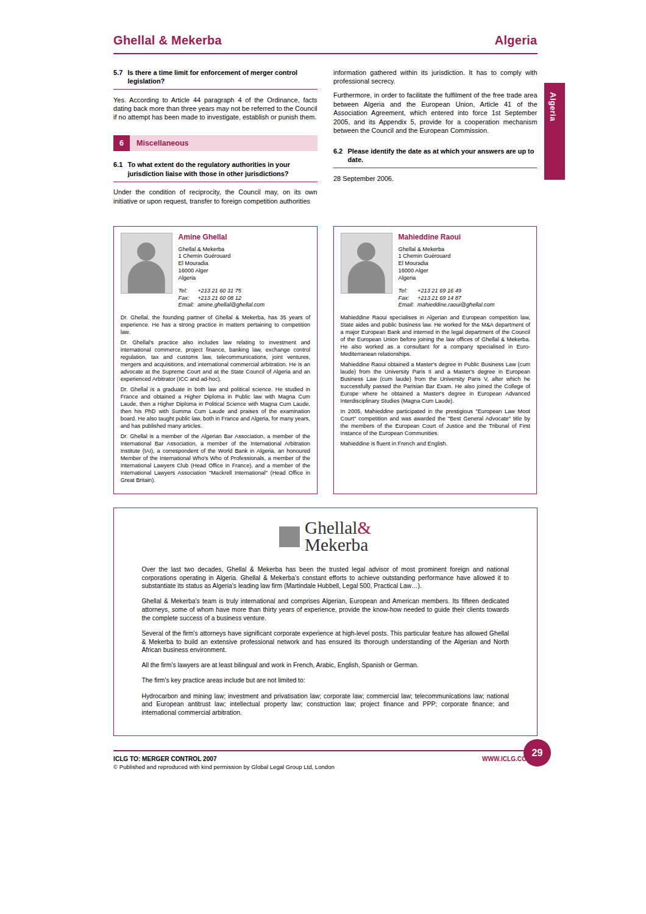Ghellal & Mekerba
Algeria
Algeria
5.7 Is there a time limit for enforcement of merger control legislation?
Yes. According to Article 44 paragraph 4 of the Ordinance, facts dating back more than three years may not be referred to the Council if no attempt has been made to investigate, establish or punish them.
6
Miscellaneous
6.1 To what extent do the regulatory authorities in your jurisdiction liaise with those in other jurisdictions?
Under the condition of reciprocity, the Council may, on its own initiative or upon request, transfer to foreign competition authorities
information gathered within its jurisdiction. It has to comply with professional secrecy.
Furthermore, in order to facilitate the fulfilment of the free trade area between Algeria and the European Union, Article 41 of the Association Agreement, which entered into force 1st September 2005, and its Appendix 5, provide for a cooperation mechanism between the Council and the European Commission.
6.2 Please identify the date as at which your answers are up to date.
28 September 2006.
Amine Ghellal
Ghellal & Mekerba
1 Chemin Guérouard
El Mouradia
16000 Alger
Algeria
| Tel: | +213 21 60 31 75 |
| Fax: | +213 21 60 08 12 |
| Email: | amine.ghellal@ghellal.com |
Dr. Ghellal, the founding partner of Ghellal & Mekerba, has 35 years of experience. He has a strong practice in matters pertaining to competition law.
Dr. Ghellal's practice also includes law relating to investment and international commerce, project finance, banking law, exchange control regulation, tax and customs law, telecommunications, joint ventures, mergers and acquisitions, and international commercial arbitration. He is an advocate at the Supreme Court and at the State Council of Algeria and an experienced Arbitrator (ICC and ad-hoc).
Dr. Ghellal is a graduate in both law and political science. He studied in France and obtained a Higher Diploma in Public law with Magna Cum Laude, then a Higher Diploma in Political Science with Magna Cum Laude, then his PhD with Summa Cum Laude and praises of the examination board. He also taught public law, both in France and Algeria, for many years, and has published many articles.
Dr. Ghellal is a member of the Algerian Bar Association, a member of the International Bar Association, a member of the International Arbitration Institute (IAI), a correspondent of the World Bank in Algeria, an honoured Member of the International Who's Who of Professionals, a member of the International Lawyers Club (Head Office in France), and a member of the International Lawyers Association "Mackrell International" (Head Office in Great Britain).
Mahieddine Raoui
Ghellal & Mekerba
1 Chemin Guérouard
El Mouradia
16000 Alger
Algeria
| Tel: | +213 21 69 16 49 |
| Fax: | +213 21 69 14 87 |
| Email: | mahieddine.raoui@ghellal.com |
Mahieddine Raoui specialises in Algerian and European competition law, State aides and public business law. He worked for the M&A department of a major European Bank and interned in the legal department of the Council of the European Union before joining the law offices of Ghellal & Mekerba. He also worked as a consultant for a company specialised in Euro-Mediterranean relationships.
Mahieddine Raoui obtained a Master's degree in Public Business Law (cum laude) from the University Paris II and a Master's degree in European Business Law (cum laude) from the University Paris V, after which he successfully passed the Parisian Bar Exam. He also joined the College of Europe where he obtained a Master's degree in European Advanced Interdisciplinary Studies (Magna Cum Laude).
In 2005, Mahieddine participated in the prestigious "European Law Moot Court" competition and was awarded the "Best General Advocate" title by the members of the European Court of Justice and the Tribunal of First Instance of the European Communities.
Mahieddine is fluent in French and English.
Ghellal&
Mekerba
Over the last two decades, Ghellal & Mekerba has been the trusted legal advisor of most prominent foreign and national corporations operating in Algeria. Ghellal & Mekerba's constant efforts to achieve outstanding performance have allowed it to substantiate its status as Algeria's leading law firm (Martindale Hubbell, Legal 500, Practical Law…).
Ghellal & Mekerba's team is truly international and comprises Algerian, European and American members. Its fifteen dedicated attorneys, some of whom have more than thirty years of experience, provide the know-how needed to guide their clients towards the complete success of a business venture.
Several of the firm's attorneys have significant corporate experience at high-level posts. This particular feature has allowed Ghellal & Mekerba to build an extensive professional network and has ensured its thorough understanding of the Algerian and North African business environment.
All the firm's lawyers are at least bilingual and work in French, Arabic, English, Spanish or German.
The firm's key practice areas include but are not limited to:
Hydrocarbon and mining law; investment and privatisation law; corporate law; commercial law; telecommunications law; national and European antitrust law; intellectual property law; construction law; project finance and PPP; corporate finance; and international commercial arbitration.
ICLG TO: MERGER CONTROL 2007
© Published and reproduced with kind permission by Global Legal Group Ltd, London
WWW.ICLG.CO.UK
29